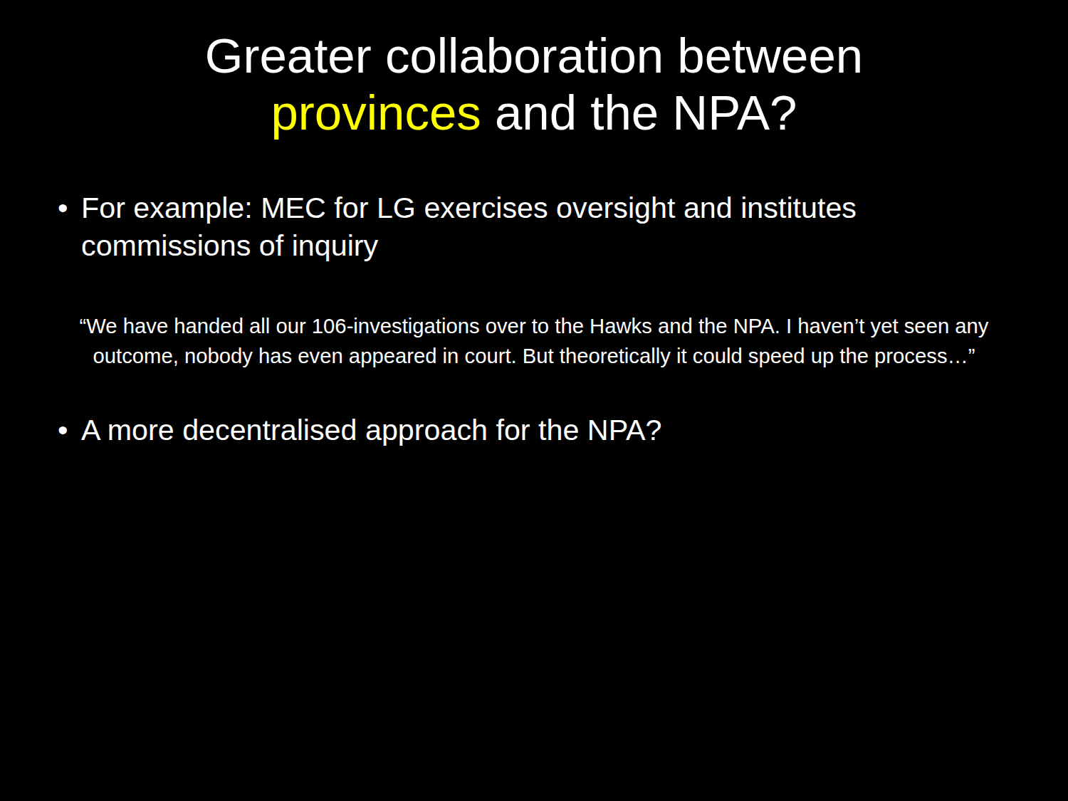Greater collaboration between
provinces and the NPA?
For example: MEC for LG exercises oversight and institutes commissions of inquiry
“We have handed all our 106-investigations over to the Hawks and the NPA. I haven’t yet seen any outcome, nobody has even appeared in court. But theoretically it could speed up the process…”
A more decentralised approach for the NPA?